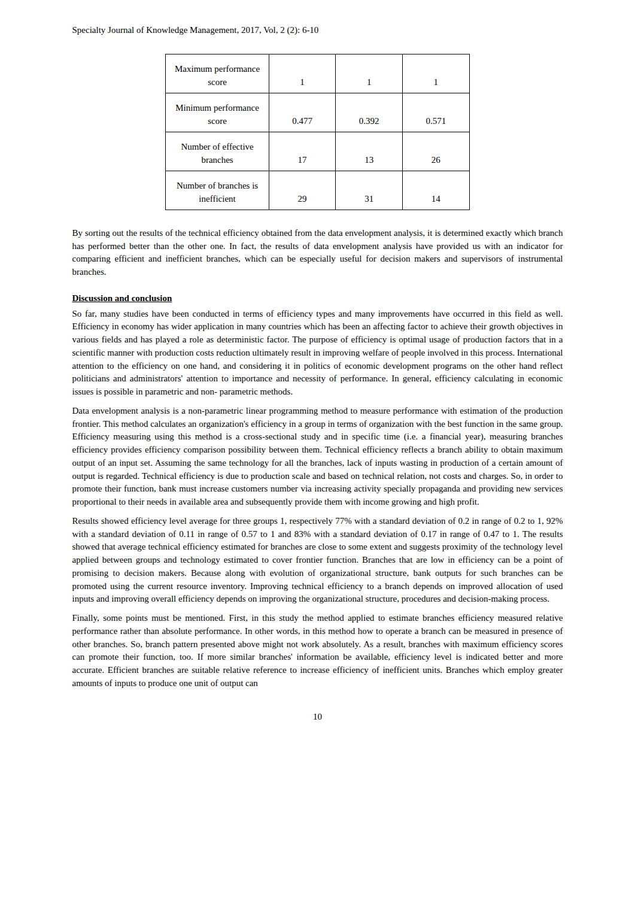Specialty Journal of Knowledge Management, 2017, Vol, 2 (2): 6-10
| Maximum performance score | 1 | 1 | 1 |
| Minimum performance score | 0.477 | 0.392 | 0.571 |
| Number of effective branches | 17 | 13 | 26 |
| Number of branches is inefficient | 29 | 31 | 14 |
By sorting out the results of the technical efficiency obtained from the data envelopment analysis, it is determined exactly which branch has performed better than the other one. In fact, the results of data envelopment analysis have provided us with an indicator for comparing efficient and inefficient branches, which can be especially useful for decision makers and supervisors of instrumental branches.
Discussion and conclusion
So far, many studies have been conducted in terms of efficiency types and many improvements have occurred in this field as well. Efficiency in economy has wider application in many countries which has been an affecting factor to achieve their growth objectives in various fields and has played a role as deterministic factor. The purpose of efficiency is optimal usage of production factors that in a scientific manner with production costs reduction ultimately result in improving welfare of people involved in this process. International attention to the efficiency on one hand, and considering it in politics of economic development programs on the other hand reflect politicians and administrators' attention to importance and necessity of performance. In general, efficiency calculating in economic issues is possible in parametric and non- parametric methods.
Data envelopment analysis is a non-parametric linear programming method to measure performance with estimation of the production frontier. This method calculates an organization's efficiency in a group in terms of organization with the best function in the same group. Efficiency measuring using this method is a cross-sectional study and in specific time (i.e. a financial year), measuring branches efficiency provides efficiency comparison possibility between them. Technical efficiency reflects a branch ability to obtain maximum output of an input set. Assuming the same technology for all the branches, lack of inputs wasting in production of a certain amount of output is regarded. Technical efficiency is due to production scale and based on technical relation, not costs and charges. So, in order to promote their function, bank must increase customers number via increasing activity specially propaganda and providing new services proportional to their needs in available area and subsequently provide them with income growing and high profit.
Results showed efficiency level average for three groups 1, respectively 77% with a standard deviation of 0.2 in range of 0.2 to 1, 92% with a standard deviation of 0.11 in range of 0.57 to 1 and 83% with a standard deviation of 0.17 in range of 0.47 to 1. The results showed that average technical efficiency estimated for branches are close to some extent and suggests proximity of the technology level applied between groups and technology estimated to cover frontier function. Branches that are low in efficiency can be a point of promising to decision makers. Because along with evolution of organizational structure, bank outputs for such branches can be promoted using the current resource inventory. Improving technical efficiency to a branch depends on improved allocation of used inputs and improving overall efficiency depends on improving the organizational structure, procedures and decision-making process.
Finally, some points must be mentioned. First, in this study the method applied to estimate branches efficiency measured relative performance rather than absolute performance. In other words, in this method how to operate a branch can be measured in presence of other branches. So, branch pattern presented above might not work absolutely. As a result, branches with maximum efficiency scores can promote their function, too. If more similar branches' information be available, efficiency level is indicated better and more accurate. Efficient branches are suitable relative reference to increase efficiency of inefficient units. Branches which employ greater amounts of inputs to produce one unit of output can
10